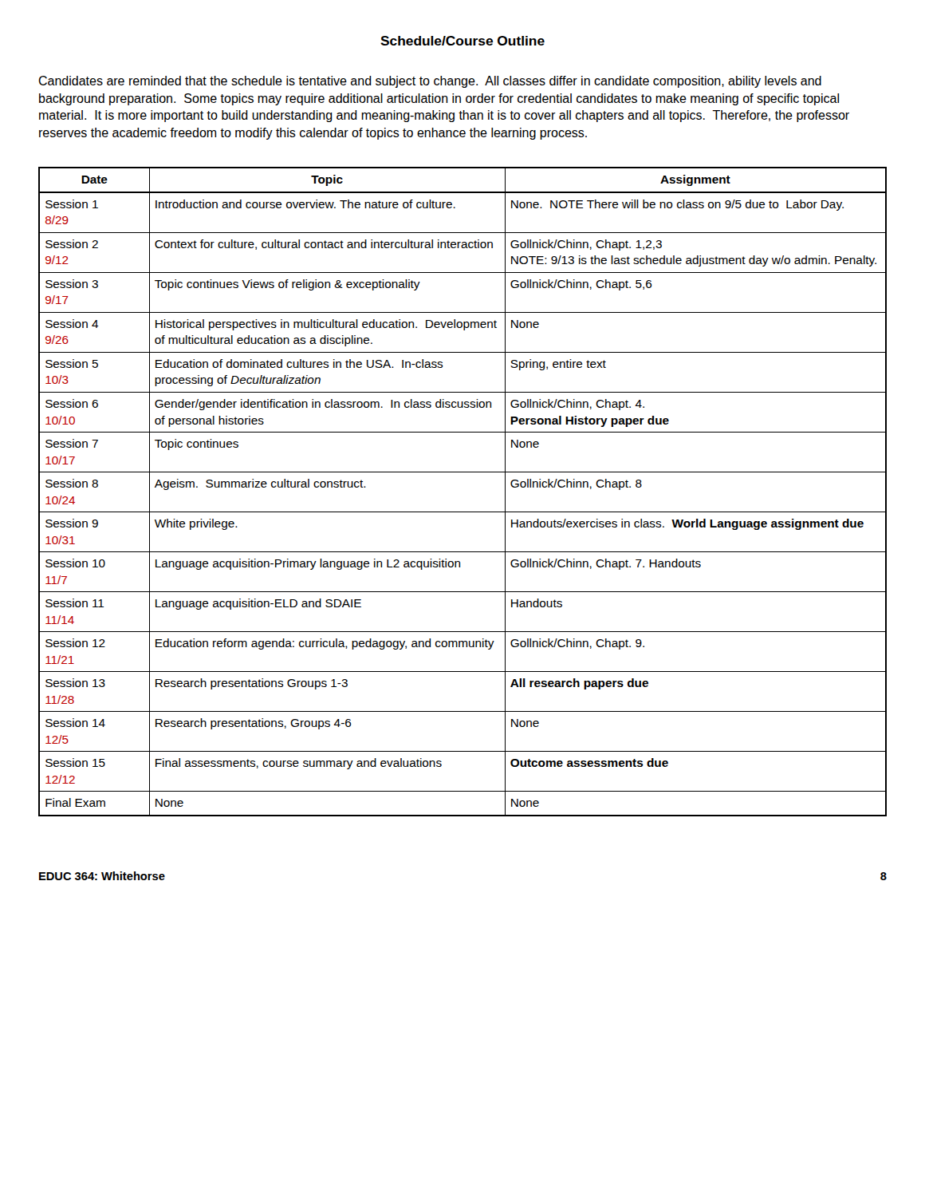Schedule/Course Outline
Candidates are reminded that the schedule is tentative and subject to change. All classes differ in candidate composition, ability levels and background preparation. Some topics may require additional articulation in order for credential candidates to make meaning of specific topical material. It is more important to build understanding and meaning-making than it is to cover all chapters and all topics. Therefore, the professor reserves the academic freedom to modify this calendar of topics to enhance the learning process.
| Date | Topic | Assignment |
| --- | --- | --- |
| Session 1 8/29 | Introduction and course overview. The nature of culture. | None. NOTE There will be no class on 9/5 due to Labor Day. |
| Session 2 9/12 | Context for culture, cultural contact and intercultural interaction | Gollnick/Chinn, Chapt. 1,2,3 NOTE: 9/13 is the last schedule adjustment day w/o admin. Penalty. |
| Session 3 9/17 | Topic continues Views of religion & exceptionality | Gollnick/Chinn, Chapt. 5,6 |
| Session 4 9/26 | Historical perspectives in multicultural education. Development of multicultural education as a discipline. | None |
| Session 5 10/3 | Education of dominated cultures in the USA. In-class processing of Deculturalization | Spring, entire text |
| Session 6 10/10 | Gender/gender identification in classroom. In class discussion of personal histories | Gollnick/Chinn, Chapt. 4. Personal History paper due |
| Session 7 10/17 | Topic continues | None |
| Session 8 10/24 | Ageism. Summarize cultural construct. | Gollnick/Chinn, Chapt. 8 |
| Session 9 10/31 | White privilege. | Handouts/exercises in class. World Language assignment due |
| Session 10 11/7 | Language acquisition-Primary language in L2 acquisition | Gollnick/Chinn, Chapt. 7. Handouts |
| Session 11 11/14 | Language acquisition-ELD and SDAIE | Handouts |
| Session 12 11/21 | Education reform agenda: curricula, pedagogy, and community | Gollnick/Chinn, Chapt. 9. |
| Session 13 11/28 | Research presentations Groups 1-3 | All research papers due |
| Session 14 12/5 | Research presentations, Groups 4-6 | None |
| Session 15 12/12 | Final assessments, course summary and evaluations | Outcome assessments due |
| Final Exam | None | None |
EDUC 364: Whitehorse 8